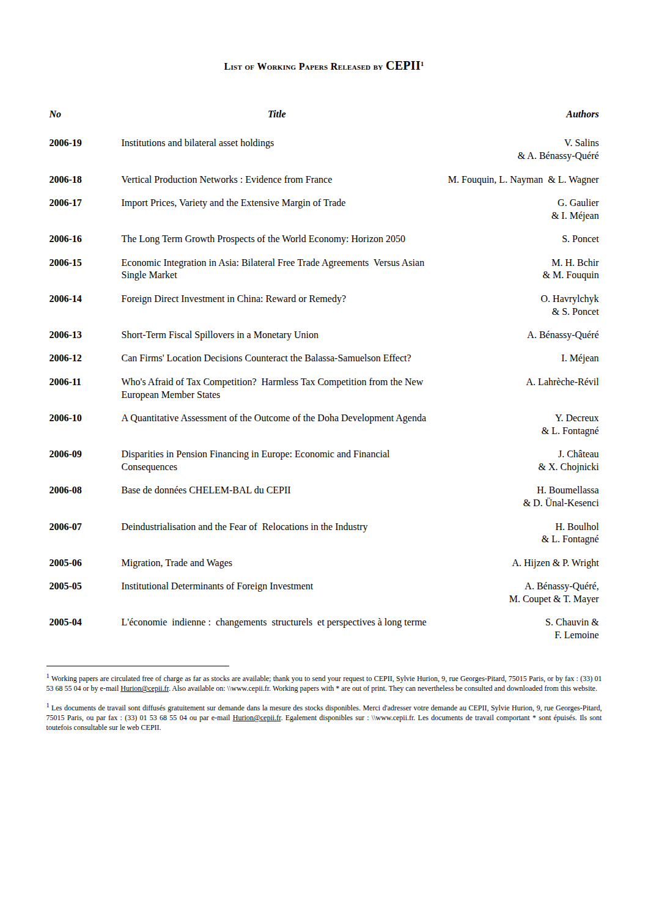List of Working Papers Released by CEPII1
| No | Title | Authors |
| --- | --- | --- |
| 2006-19 | Institutions and bilateral asset holdings | V. Salins & A. Bénassy-Quéré |
| 2006-18 | Vertical Production Networks : Evidence from France | M. Fouquin, L. Nayman & L. Wagner |
| 2006-17 | Import Prices, Variety and the Extensive Margin of Trade | G. Gaulier & I. Méjean |
| 2006-16 | The Long Term Growth Prospects of the World Economy: Horizon 2050 | S. Poncet |
| 2006-15 | Economic Integration in Asia: Bilateral Free Trade Agreements Versus Asian Single Market | M. H. Bchir & M. Fouquin |
| 2006-14 | Foreign Direct Investment in China: Reward or Remedy? | O. Havrylchyk & S. Poncet |
| 2006-13 | Short-Term Fiscal Spillovers in a Monetary Union | A. Bénassy-Quéré |
| 2006-12 | Can Firms' Location Decisions Counteract the Balassa-Samuelson Effect? | I. Méjean |
| 2006-11 | Who's Afraid of Tax Competition? Harmless Tax Competition from the New European Member States | A. Lahrèche-Révil |
| 2006-10 | A Quantitative Assessment of the Outcome of the Doha Development Agenda | Y. Decreux & L. Fontagné |
| 2006-09 | Disparities in Pension Financing in Europe: Economic and Financial Consequences | J. Château & X. Chojnicki |
| 2006-08 | Base de données CHELEM-BAL du CEPII | H. Boumellassa & D. Ünal-Kesenci |
| 2006-07 | Deindustrialisation and the Fear of Relocations in the Industry | H. Boulhol & L. Fontagné |
| 2005-06 | Migration, Trade and Wages | A. Hijzen & P. Wright |
| 2005-05 | Institutional Determinants of Foreign Investment | A. Bénassy-Quéré, M. Coupet & T. Mayer |
| 2005-04 | L'économie indienne : changements structurels et perspectives à long terme | S. Chauvin & F. Lemoine |
1 Working papers are circulated free of charge as far as stocks are available; thank you to send your request to CEPII, Sylvie Hurion, 9, rue Georges-Pitard, 75015 Paris, or by fax : (33) 01 53 68 55 04 or by e-mail Hurion@cepii.fr. Also available on: \\www.cepii.fr. Working papers with * are out of print. They can nevertheless be consulted and downloaded from this website.
1 Les documents de travail sont diffusés gratuitement sur demande dans la mesure des stocks disponibles. Merci d'adresser votre demande au CEPII, Sylvie Hurion, 9, rue Georges-Pitard, 75015 Paris, ou par fax : (33) 01 53 68 55 04 ou par e-mail Hurion@cepii.fr. Egalement disponibles sur : \\www.cepii.fr. Les documents de travail comportant * sont épuisés. Ils sont toutefois consultable sur le web CEPII.